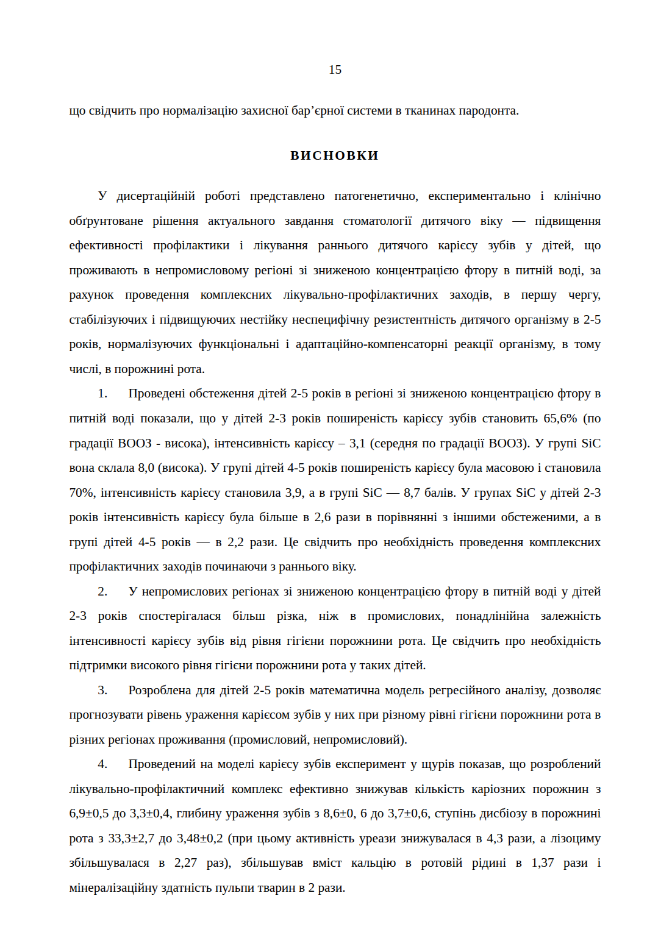15
що свідчить про нормалізацію захисної бар’єрної системи в тканинах пародонта.
ВИСНОВКИ
У дисертаційній роботі представлено патогенетично, експериментально і клінічно обґрунтоване рішення актуального завдання стоматології дитячого віку — підвищення ефективності профілактики і лікування раннього дитячого карієсу зубів у дітей, що проживають в непромисловому регіоні зі зниженою концентрацією фтору в питній воді, за рахунок проведення комплексних лікувально-профілактичних заходів, в першу чергу, стабілізуючих і підвищуючих нестійку неспецифічну резистентність дитячого організму в 2-5 років, нормалізуючих функціональні і адаптаційно-компенсаторні реакції організму, в тому числі, в порожнині рота.
Проведені обстеження дітей 2-5 років в регіоні зі зниженою концентрацією фтору в питній воді показали, що у дітей 2-3 років поширеність карієсу зубів становить 65,6% (по градації ВООЗ - висока), інтенсивність карієсу – 3,1 (середня по градації ВООЗ). У групі SiC вона склала 8,0 (висока). У групі дітей 4-5 років поширеність карієсу була масовою і становила 70%, інтенсивність карієсу становила 3,9, а в групі SiC — 8,7 балів. У групах SiC у дітей 2-3 років інтенсивність карієсу була більше в 2,6 рази в порівнянні з іншими обстеженими, а в групі дітей 4-5 років — в 2,2 рази. Це свідчить про необхідність проведення комплексних профілактичних заходів починаючи з раннього віку.
У непромислових регіонах зі зниженою концентрацією фтору в питній воді у дітей 2-3 років спостерігалася більш різка, ніж в промислових, понадлінійна залежність інтенсивності карієсу зубів від рівня гігієни порожнини рота. Це свідчить про необхідність підтримки високого рівня гігієни порожнини рота у таких дітей.
Розроблена для дітей 2-5 років математична модель регресійного аналізу, дозволяє прогнозувати рівень ураження карієсом зубів у них при різному рівні гігієни порожнини рота в різних регіонах проживання (промисловий, непромисловий).
Проведений на моделі карієсу зубів експеримент у щурів показав, що розроблений лікувально-профілактичний комплекс ефективно знижував кількість каріозних порожнин з 6,9±0,5 до 3,3±0,4, глибину ураження зубів з 8,6±0, 6 до 3,7±0,6, ступінь дисбіозу в порожнині рота з 33,3±2,7 до 3,48±0,2 (при цьому активність уреази знижувалася в 4,3 рази, а лізоциму збільшувалася в 2,27 раз), збільшував вміст кальцію в ротовій рідині в 1,37 рази і мінералізаційну здатність пульпи тварин в 2 рази.